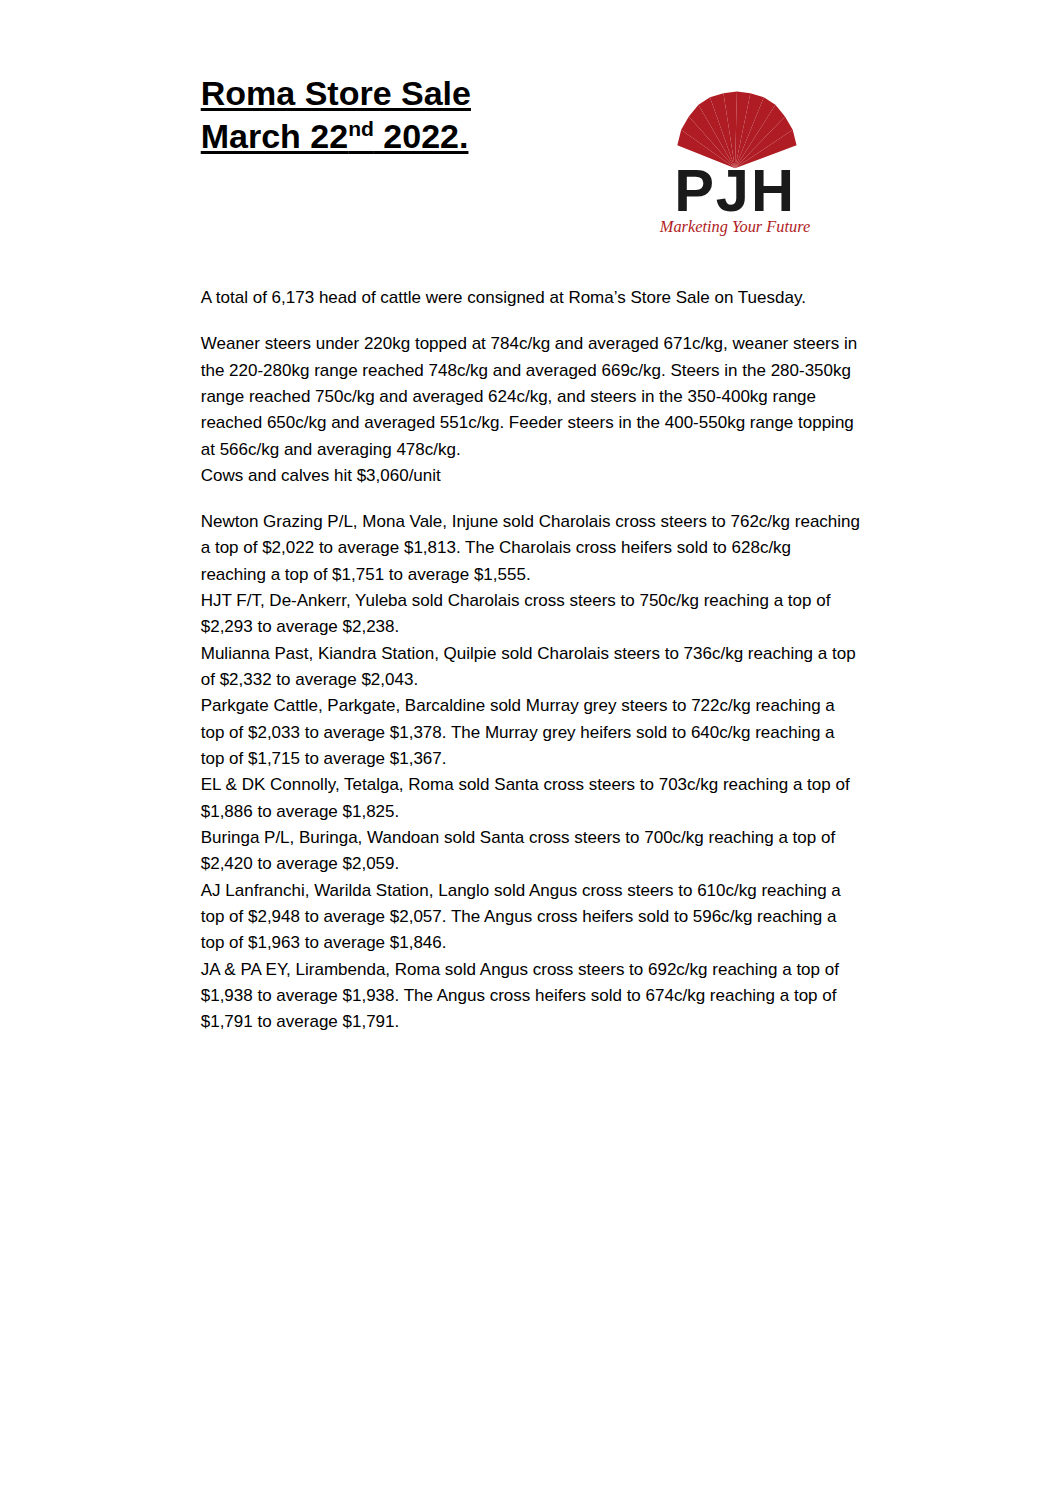Roma Store Sale March 22nd 2022.
PJH Marketing Your Future
A total of 6,173 head of cattle were consigned at Roma’s Store Sale on Tuesday.
Weaner steers under 220kg topped at 784c/kg and averaged 671c/kg, weaner steers in the 220-280kg range reached 748c/kg and averaged 669c/kg. Steers in the 280-350kg range reached 750c/kg and averaged 624c/kg, and steers in the 350-400kg range reached 650c/kg and averaged 551c/kg. Feeder steers in the 400-550kg range topping at 566c/kg and averaging 478c/kg.
Cows and calves hit $3,060/unit
Newton Grazing P/L, Mona Vale, Injune sold Charolais cross steers to 762c/kg reaching a top of $2,022 to average $1,813. The Charolais cross heifers sold to 628c/kg reaching a top of $1,751 to average $1,555.
HJT F/T, De-Ankerr, Yuleba sold Charolais cross steers to 750c/kg reaching a top of $2,293 to average $2,238.
Mulianna Past, Kiandra Station, Quilpie sold Charolais steers to 736c/kg reaching a top of $2,332 to average $2,043.
Parkgate Cattle, Parkgate, Barcaldine sold Murray grey steers to 722c/kg reaching a top of $2,033 to average $1,378. The Murray grey heifers sold to 640c/kg reaching a top of $1,715 to average $1,367.
EL & DK Connolly, Tetalga, Roma sold Santa cross steers to 703c/kg reaching a top of $1,886 to average $1,825.
Buringa P/L, Buringa, Wandoan sold Santa cross steers to 700c/kg reaching a top of $2,420 to average $2,059.
AJ Lanfranchi, Warilda Station, Langlo sold Angus cross steers to 610c/kg reaching a top of $2,948 to average $2,057. The Angus cross heifers sold to 596c/kg reaching a top of $1,963 to average $1,846.
JA & PA EY, Lirambenda, Roma sold Angus cross steers to 692c/kg reaching a top of $1,938 to average $1,938. The Angus cross heifers sold to 674c/kg reaching a top of $1,791 to average $1,791.